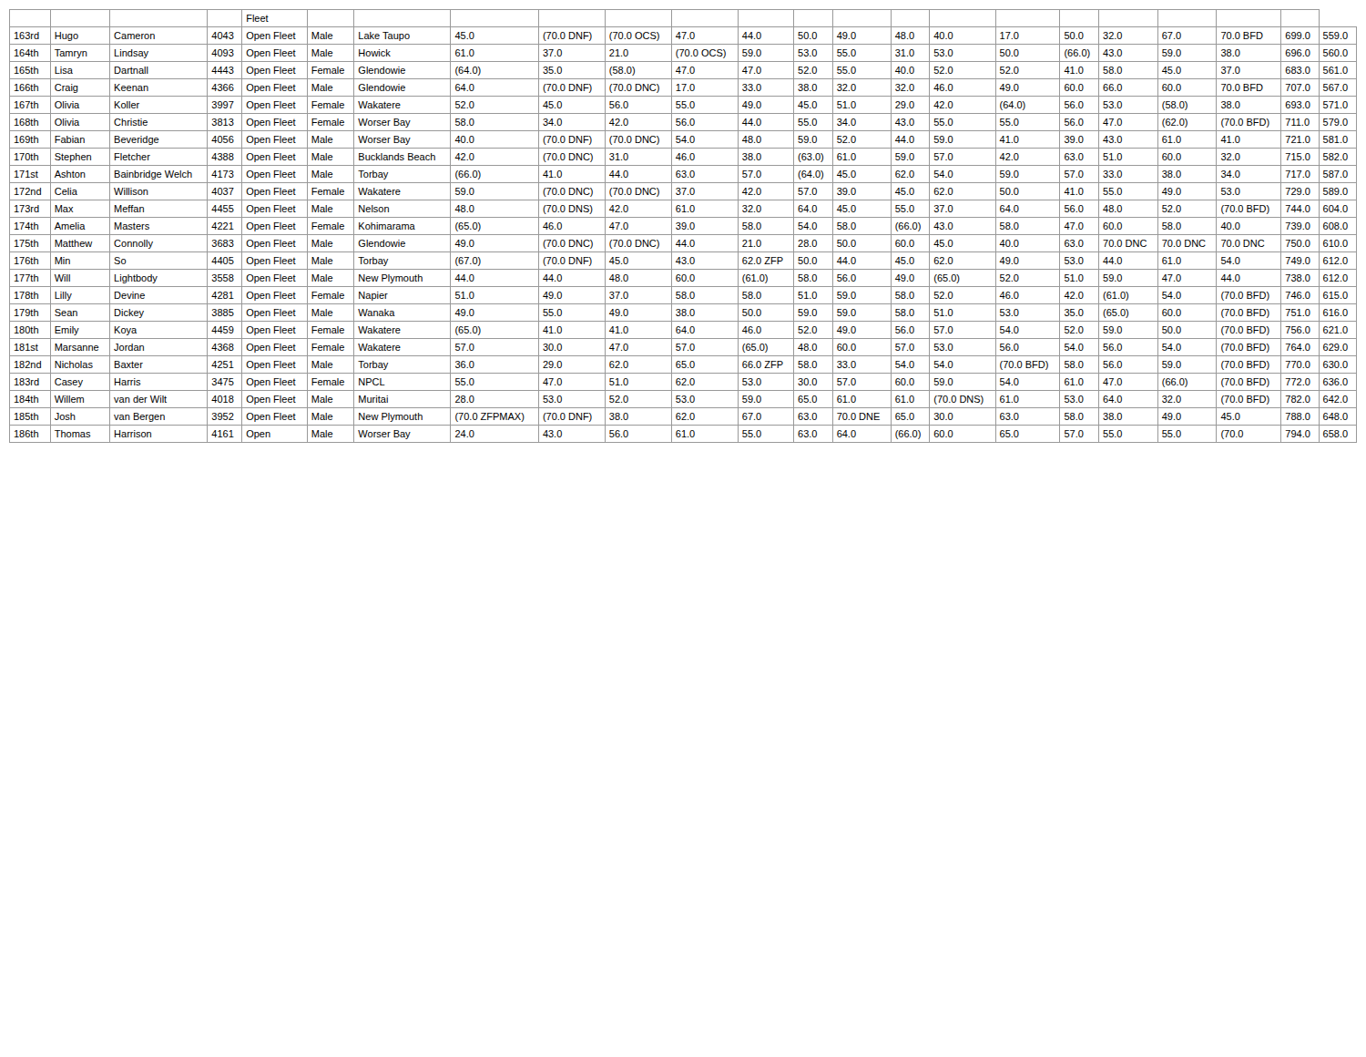| | | | | Fleet | | | | | | | | | | | | | | | | | |
| --- | --- | --- | --- | --- | --- | --- | --- | --- | --- | --- | --- | --- | --- | --- | --- | --- | --- | --- | --- | --- | --- |
| 163rd | Hugo | Cameron | 4043 | Open Fleet | Male | Lake Taupo | 45.0 | (70.0 DNF) | (70.0 OCS) | 47.0 | 44.0 | 50.0 | 49.0 | 48.0 | 40.0 | 17.0 | 50.0 | 32.0 | 67.0 | 70.0 BFD | 699.0 | 559.0 |
| 164th | Tamryn | Lindsay | 4093 | Open Fleet | Male | Howick | 61.0 | 37.0 | 21.0 | (70.0 OCS) | 59.0 | 53.0 | 55.0 | 31.0 | 53.0 | 50.0 | (66.0) | 43.0 | 59.0 | 38.0 | 696.0 | 560.0 |
| 165th | Lisa | Dartnall | 4443 | Open Fleet | Female | Glendowie | (64.0) | 35.0 | (58.0) | 47.0 | 47.0 | 52.0 | 55.0 | 40.0 | 52.0 | 52.0 | 41.0 | 58.0 | 45.0 | 37.0 | 683.0 | 561.0 |
| 166th | Craig | Keenan | 4366 | Open Fleet | Male | Glendowie | 64.0 | (70.0 DNF) | (70.0 DNC) | 17.0 | 33.0 | 38.0 | 32.0 | 32.0 | 46.0 | 49.0 | 60.0 | 66.0 | 60.0 | 70.0 BFD | 707.0 | 567.0 |
| 167th | Olivia | Koller | 3997 | Open Fleet | Female | Wakatere | 52.0 | 45.0 | 56.0 | 55.0 | 49.0 | 45.0 | 51.0 | 29.0 | 42.0 | (64.0) | 56.0 | 53.0 | (58.0) | 38.0 | 693.0 | 571.0 |
| 168th | Olivia | Christie | 3813 | Open Fleet | Female | Worser Bay | 58.0 | 34.0 | 42.0 | 56.0 | 44.0 | 55.0 | 34.0 | 43.0 | 55.0 | 55.0 | 56.0 | 47.0 | (62.0) | (70.0 BFD) | 711.0 | 579.0 |
| 169th | Fabian | Beveridge | 4056 | Open Fleet | Male | Worser Bay | 40.0 | (70.0 DNF) | (70.0 DNC) | 54.0 | 48.0 | 59.0 | 52.0 | 44.0 | 59.0 | 41.0 | 39.0 | 43.0 | 61.0 | 41.0 | 721.0 | 581.0 |
| 170th | Stephen | Fletcher | 4388 | Open Fleet | Male | Bucklands Beach | 42.0 | (70.0 DNC) | 31.0 | 46.0 | 38.0 | (63.0) | 61.0 | 59.0 | 57.0 | 42.0 | 63.0 | 51.0 | 60.0 | 32.0 | 715.0 | 582.0 |
| 171st | Ashton | Bainbridge Welch | 4173 | Open Fleet | Male | Torbay | (66.0) | 41.0 | 44.0 | 63.0 | 57.0 | (64.0) | 45.0 | 62.0 | 54.0 | 59.0 | 57.0 | 33.0 | 38.0 | 34.0 | 717.0 | 587.0 |
| 172nd | Celia | Willison | 4037 | Open Fleet | Female | Wakatere | 59.0 | (70.0 DNC) | (70.0 DNC) | 37.0 | 42.0 | 57.0 | 39.0 | 45.0 | 62.0 | 50.0 | 41.0 | 55.0 | 49.0 | 53.0 | 729.0 | 589.0 |
| 173rd | Max | Meffan | 4455 | Open Fleet | Male | Nelson | 48.0 | (70.0 DNS) | 42.0 | 61.0 | 32.0 | 64.0 | 45.0 | 55.0 | 37.0 | 64.0 | 56.0 | 48.0 | 52.0 | (70.0 BFD) | 744.0 | 604.0 |
| 174th | Amelia | Masters | 4221 | Open Fleet | Female | Kohimarama | (65.0) | 46.0 | 47.0 | 39.0 | 58.0 | 54.0 | 58.0 | (66.0) | 43.0 | 58.0 | 47.0 | 60.0 | 58.0 | 40.0 | 739.0 | 608.0 |
| 175th | Matthew | Connolly | 3683 | Open Fleet | Male | Glendowie | 49.0 | (70.0 DNC) | (70.0 DNC) | 44.0 | 21.0 | 28.0 | 50.0 | 60.0 | 45.0 | 40.0 | 63.0 | 70.0 DNC | 70.0 DNC | 70.0 DNC | 750.0 | 610.0 |
| 176th | Min | So | 4405 | Open Fleet | Male | Torbay | (67.0) | (70.0 DNF) | 45.0 | 43.0 | 62.0 ZFP | 50.0 | 44.0 | 45.0 | 62.0 | 49.0 | 53.0 | 44.0 | 61.0 | 54.0 | 749.0 | 612.0 |
| 177th | Will | Lightbody | 3558 | Open Fleet | Male | New Plymouth | 44.0 | 44.0 | 48.0 | 60.0 | (61.0) | 58.0 | 56.0 | 49.0 | (65.0) | 52.0 | 51.0 | 59.0 | 47.0 | 44.0 | 738.0 | 612.0 |
| 178th | Lilly | Devine | 4281 | Open Fleet | Female | Napier | 51.0 | 49.0 | 37.0 | 58.0 | 58.0 | 51.0 | 59.0 | 58.0 | 52.0 | 46.0 | 42.0 | (61.0) | 54.0 | (70.0 BFD) | 746.0 | 615.0 |
| 179th | Sean | Dickey | 3885 | Open Fleet | Male | Wanaka | 49.0 | 55.0 | 49.0 | 38.0 | 50.0 | 59.0 | 59.0 | 58.0 | 51.0 | 53.0 | 35.0 | (65.0) | 60.0 | (70.0 BFD) | 751.0 | 616.0 |
| 180th | Emily | Koya | 4459 | Open Fleet | Female | Wakatere | (65.0) | 41.0 | 41.0 | 64.0 | 46.0 | 52.0 | 49.0 | 56.0 | 57.0 | 54.0 | 52.0 | 59.0 | 50.0 | (70.0 BFD) | 756.0 | 621.0 |
| 181st | Marsanne | Jordan | 4368 | Open Fleet | Female | Wakatere | 57.0 | 30.0 | 47.0 | 57.0 | (65.0) | 48.0 | 60.0 | 57.0 | 53.0 | 56.0 | 54.0 | 56.0 | 54.0 | (70.0 BFD) | 764.0 | 629.0 |
| 182nd | Nicholas | Baxter | 4251 | Open Fleet | Male | Torbay | 36.0 | 29.0 | 62.0 | 65.0 | 66.0 ZFP | 58.0 | 33.0 | 54.0 | 54.0 | (70.0 BFD) | 58.0 | 56.0 | 59.0 | (70.0 BFD) | 770.0 | 630.0 |
| 183rd | Casey | Harris | 3475 | Open Fleet | Female | NPCL | 55.0 | 47.0 | 51.0 | 62.0 | 53.0 | 30.0 | 57.0 | 60.0 | 59.0 | 54.0 | 61.0 | 47.0 | (66.0) | (70.0 BFD) | 772.0 | 636.0 |
| 184th | Willem | van der Wilt | 4018 | Open Fleet | Male | Muritai | 28.0 | 53.0 | 52.0 | 53.0 | 59.0 | 65.0 | 61.0 | 61.0 | (70.0 DNS) | 61.0 | 53.0 | 64.0 | 32.0 | (70.0 BFD) | 782.0 | 642.0 |
| 185th | Josh | van Bergen | 3952 | Open Fleet | Male | New Plymouth | (70.0 ZFPMAX) | (70.0 DNF) | 38.0 | 62.0 | 67.0 | 63.0 | 70.0 DNE | 65.0 | 30.0 | 63.0 | 58.0 | 38.0 | 49.0 | 45.0 | 788.0 | 648.0 |
| 186th | Thomas | Harrison | 4161 | Open | Male | Worser Bay | 24.0 | 43.0 | 56.0 | 61.0 | 55.0 | 63.0 | 64.0 | (66.0) | 60.0 | 65.0 | 57.0 | 55.0 | 55.0 | (70.0 | 794.0 | 658.0 |